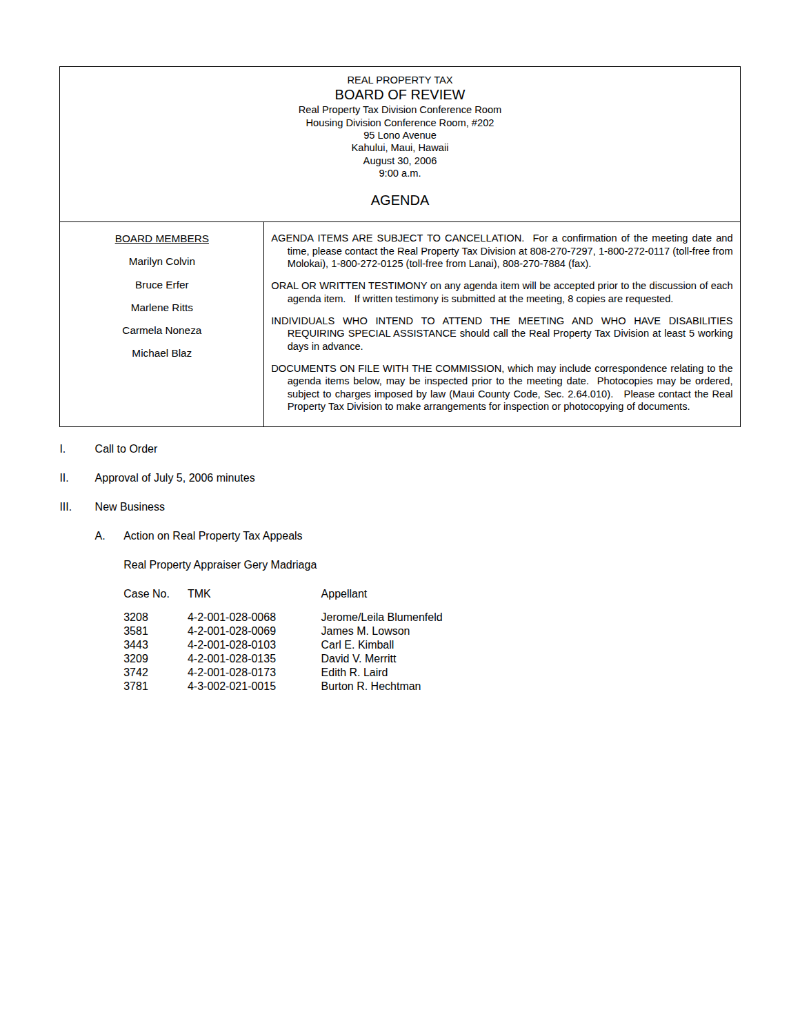| REAL PROPERTY TAX BOARD OF REVIEW Real Property Tax Division Conference Room Housing Division Conference Room, #202 95 Lono Avenue Kahului, Maui, Hawaii August 30, 2006 9:00 a.m. AGENDA |
| BOARD MEMBERS Marilyn Colvin Bruce Erfer Marlene Ritts Carmela Noneza Michael Blaz | AGENDA ITEMS ARE SUBJECT TO CANCELLATION. For a confirmation of the meeting date and time, please contact the Real Property Tax Division at 808-270-7297, 1-800-272-0117 (toll-free from Molokai), 1-800-272-0125 (toll-free from Lanai), 808-270-7884 (fax). ORAL OR WRITTEN TESTIMONY on any agenda item will be accepted prior to the discussion of each agenda item. If written testimony is submitted at the meeting, 8 copies are requested. INDIVIDUALS WHO INTEND TO ATTEND THE MEETING AND WHO HAVE DISABILITIES REQUIRING SPECIAL ASSISTANCE should call the Real Property Tax Division at least 5 working days in advance. DOCUMENTS ON FILE WITH THE COMMISSION, which may include correspondence relating to the agenda items below, may be inspected prior to the meeting date. Photocopies may be ordered, subject to charges imposed by law (Maui County Code, Sec. 2.64.010). Please contact the Real Property Tax Division to make arrangements for inspection or photocopying of documents. |
I.
Call to Order
II.
Approval of July 5, 2006 minutes
III.
New Business
A.
Action on Real Property Tax Appeals
Real Property Appraiser Gery Madriaga
| Case No. | TMK | Appellant |
| 3208 | 4-2-001-028-0068 | Jerome/Leila Blumenfeld |
| 3581 | 4-2-001-028-0069 | James M. Lowson |
| 3443 | 4-2-001-028-0103 | Carl E. Kimball |
| 3209 | 4-2-001-028-0135 | David V. Merritt |
| 3742 | 4-2-001-028-0173 | Edith R. Laird |
| 3781 | 4-3-002-021-0015 | Burton R. Hechtman |